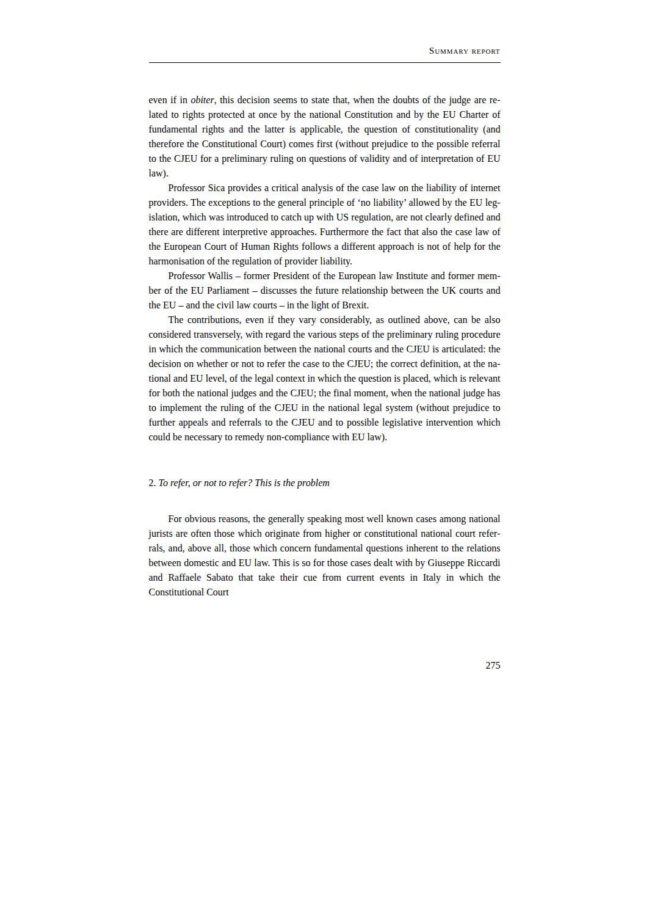Summary report
even if in obiter, this decision seems to state that, when the doubts of the judge are related to rights protected at once by the national Constitution and by the EU Charter of fundamental rights and the latter is applicable, the question of constitutionality (and therefore the Constitutional Court) comes first (without prejudice to the possible referral to the CJEU for a preliminary ruling on questions of validity and of interpretation of EU law).
Professor Sica provides a critical analysis of the case law on the liability of internet providers. The exceptions to the general principle of ‘no liability’ allowed by the EU legislation, which was introduced to catch up with US regulation, are not clearly defined and there are different interpretive approaches. Furthermore the fact that also the case law of the European Court of Human Rights follows a different approach is not of help for the harmonisation of the regulation of provider liability.
Professor Wallis – former President of the European law Institute and former member of the EU Parliament – discusses the future relationship between the UK courts and the EU – and the civil law courts – in the light of Brexit.
The contributions, even if they vary considerably, as outlined above, can be also considered transversely, with regard the various steps of the preliminary ruling procedure in which the communication between the national courts and the CJEU is articulated: the decision on whether or not to refer the case to the CJEU; the correct definition, at the national and EU level, of the legal context in which the question is placed, which is relevant for both the national judges and the CJEU; the final moment, when the national judge has to implement the ruling of the CJEU in the national legal system (without prejudice to further appeals and referrals to the CJEU and to possible legislative intervention which could be necessary to remedy non-compliance with EU law).
2. To refer, or not to refer? This is the problem
For obvious reasons, the generally speaking most well known cases among national jurists are often those which originate from higher or constitutional national court referrals, and, above all, those which concern fundamental questions inherent to the relations between domestic and EU law. This is so for those cases dealt with by Giuseppe Riccardi and Raffaele Sabato that take their cue from current events in Italy in which the Constitutional Court
275